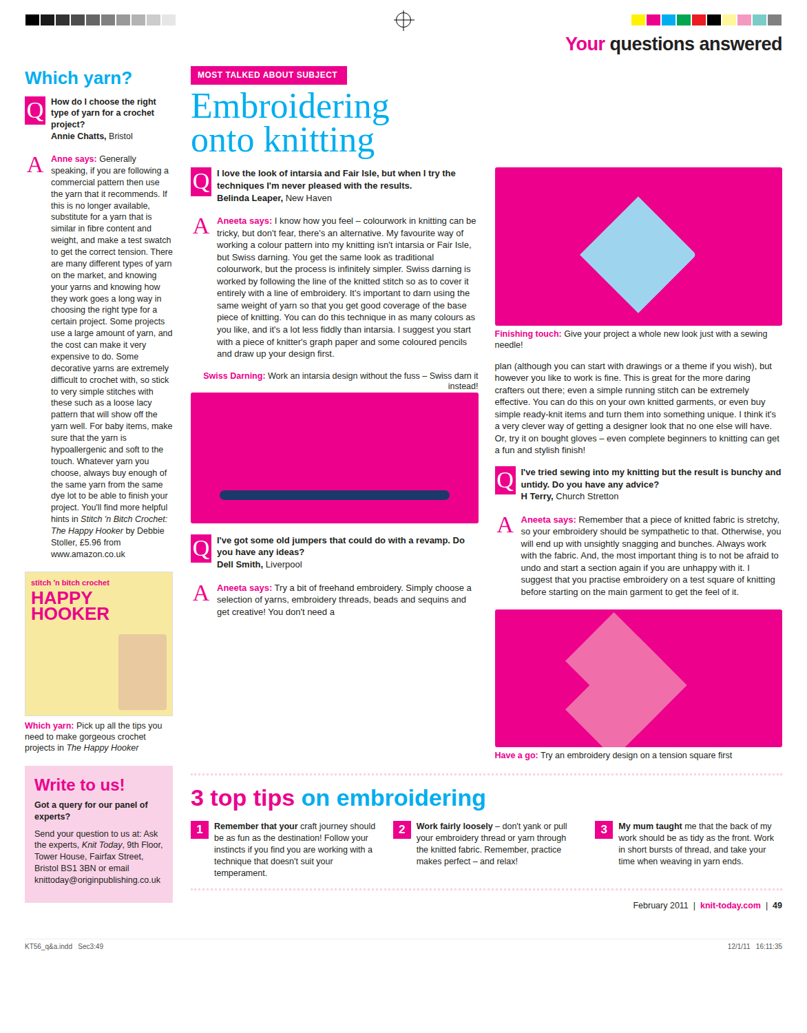Your questions answered
Which yarn?
Q
How do I choose the right type of yarn for a crochet project?
Annie Chatts, Bristol
A
Anne says: Generally speaking, if you are following a commercial pattern then use the yarn that it recommends. If this is no longer available, substitute for a yarn that is similar in fibre content and weight, and make a test swatch to get the correct tension. There are many different types of yarn on the market, and knowing your yarns and knowing how they work goes a long way in choosing the right type for a certain project. Some projects use a large amount of yarn, and the cost can make it very expensive to do. Some decorative yarns are extremely difficult to crochet with, so stick to very simple stitches with these such as a loose lacy pattern that will show off the yarn well. For baby items, make sure that the yarn is hypoallergenic and soft to the touch. Whatever yarn you choose, always buy enough of the same yarn from the same dye lot to be able to finish your project. You'll find more helpful hints in Stitch 'n Bitch Crochet: The Happy Hooker by Debbie Stoller, £5.96 from www.amazon.co.uk
stitch 'n bitch crochet
HAPPY
HOOKER
Which yarn: Pick up all the tips you need to make gorgeous crochet projects in The Happy Hooker
Write to us!
Got a query for our panel of experts?
Send your question to us at: Ask the experts, Knit Today, 9th Floor, Tower House, Fairfax Street, Bristol BS1 3BN or email knittoday@originpublishing.co.uk
MOST TALKED ABOUT SUBJECT
Embroidering
onto knitting
Q
I love the look of intarsia and Fair Isle, but when I try the techniques I'm never pleased with the results.
Belinda Leaper, New Haven
A
Aneeta says: I know how you feel – colourwork in knitting can be tricky, but don't fear, there's an alternative. My favourite way of working a colour pattern into my knitting isn't intarsia or Fair Isle, but Swiss darning. You get the same look as traditional colourwork, but the process is infinitely simpler. Swiss darning is worked by following the line of the knitted stitch so as to cover it entirely with a line of embroidery. It's important to darn using the same weight of yarn so that you get good coverage of the base piece of knitting. You can do this technique in as many colours as you like, and it's a lot less fiddly than intarsia. I suggest you start with a piece of knitter's graph paper and some coloured pencils and draw up your design first.
Swiss Darning: Work an intarsia design without the fuss – Swiss darn it instead!
Q
I've got some old jumpers that could do with a revamp. Do you have any ideas?
Dell Smith, Liverpool
A
Aneeta says: Try a bit of freehand embroidery. Simply choose a selection of yarns, embroidery threads, beads and sequins and get creative! You don't need a
Finishing touch: Give your project a whole new look just with a sewing needle!
plan (although you can start with drawings or a theme if you wish), but however you like to work is fine. This is great for the more daring crafters out there; even a simple running stitch can be extremely effective. You can do this on your own knitted garments, or even buy simple ready-knit items and turn them into something unique. I think it's a very clever way of getting a designer look that no one else will have. Or, try it on bought gloves – even complete beginners to knitting can get a fun and stylish finish!
Q
I've tried sewing into my knitting but the result is bunchy and untidy. Do you have any advice?
H Terry, Church Stretton
A
Aneeta says: Remember that a piece of knitted fabric is stretchy, so your embroidery should be sympathetic to that. Otherwise, you will end up with unsightly snagging and bunches. Always work with the fabric. And, the most important thing is to not be afraid to undo and start a section again if you are unhappy with it. I suggest that you practise embroidery on a test square of knitting before starting on the main garment to get the feel of it.
Have a go: Try an embroidery design on a tension square first
3 top tips on embroidering
1
Remember that your craft journey should be as fun as the destination! Follow your instincts if you find you are working with a technique that doesn't suit your temperament.
2
Work fairly loosely – don't yank or pull your embroidery thread or yarn through the knitted fabric. Remember, practice makes perfect – and relax!
3
My mum taught me that the back of my work should be as tidy as the front. Work in short bursts of thread, and take your time when weaving in yarn ends.
February 2011 | knit-today.com | 49
KT56_q&a.indd Sec3:49 12/1/11 16:11:35